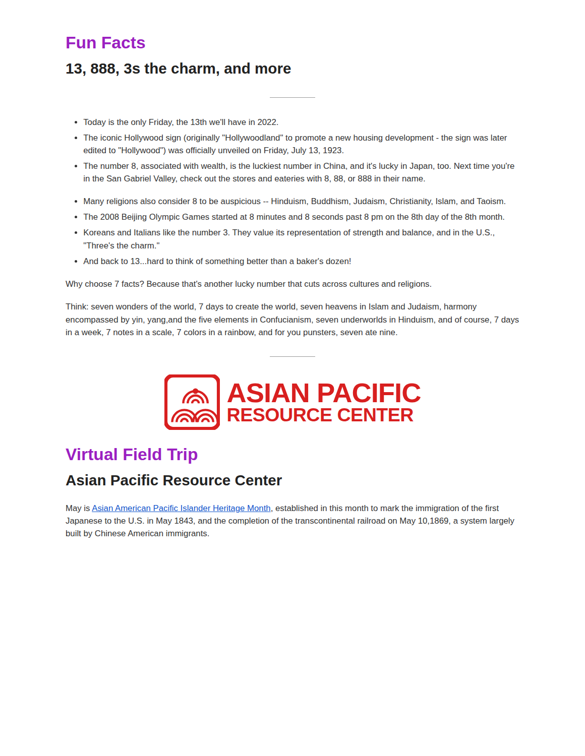Fun Facts
13, 888, 3s the charm, and more
Today is the only Friday, the 13th we'll have in 2022.
The iconic Hollywood sign (originally "Hollywoodland" to promote a new housing development - the sign was later edited to "Hollywood") was officially unveiled on Friday, July 13, 1923.
The number 8, associated with wealth, is the luckiest number in China, and it's lucky in Japan, too. Next time you're in the San Gabriel Valley, check out the stores and eateries with 8, 88, or 888 in their name.
Many religions also consider 8 to be auspicious -- Hinduism, Buddhism, Judaism, Christianity, Islam, and Taoism.
The 2008 Beijing Olympic Games started at 8 minutes and 8 seconds past 8 pm on the 8th day of the 8th month.
Koreans and Italians like the number 3. They value its representation of strength and balance, and in the U.S., "Three's the charm."
And back to 13...hard to think of something better than a baker's dozen!
Why choose 7 facts? Because that's another lucky number that cuts across cultures and religions.
Think: seven wonders of the world, 7 days to create the world, seven heavens in Islam and Judaism, harmony encompassed by yin, yang,and the five elements in Confucianism, seven underworlds in Hinduism, and of course, 7 days in a week, 7 notes in a scale, 7 colors in a rainbow, and for you punsters, seven ate nine.
ASIAN PACIFIC
RESOURCE CENTER
Virtual Field Trip
Asian Pacific Resource Center
May is Asian American Pacific Islander Heritage Month, established in this month to mark the immigration of the first Japanese to the U.S. in May 1843, and the completion of the transcontinental railroad on May 10,1869, a system largely built by Chinese American immigrants.